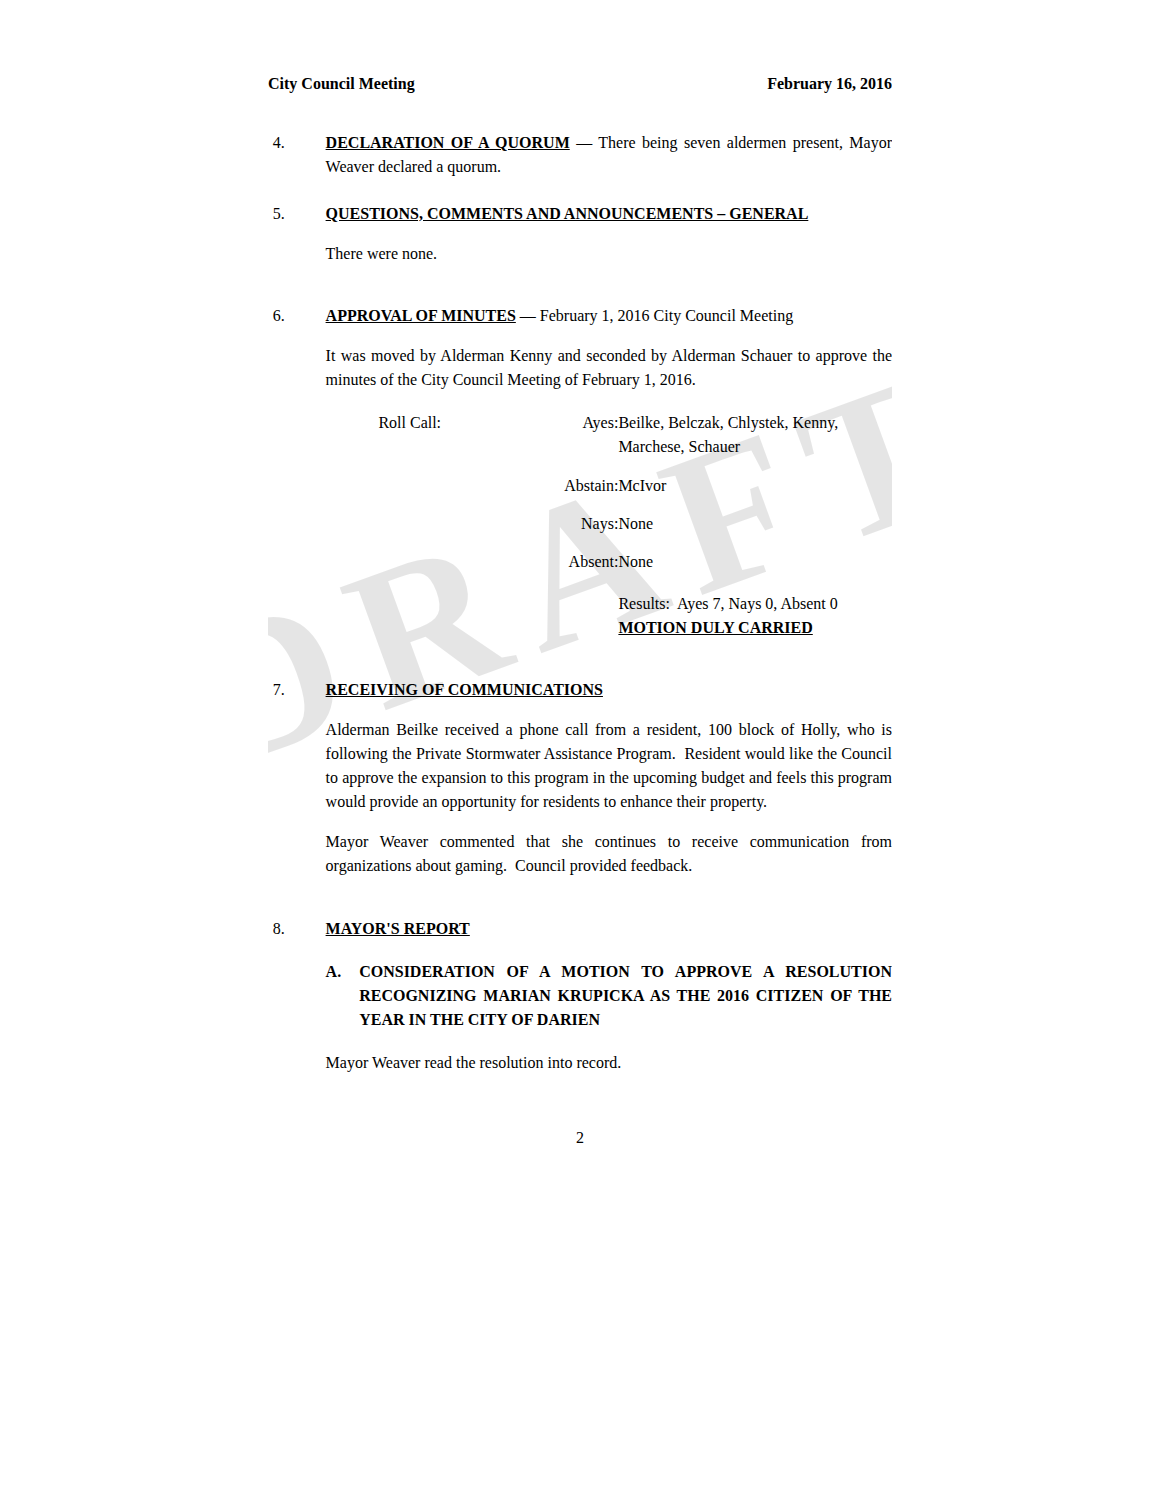DRAFT
City Council Meeting February 16, 2016
4.
Declaration of a Quorum — There being seven aldermen present, Mayor Weaver declared a quorum.
5.
Questions, Comments and Announcements – General
There were none.
6.
Approval of Minutes — February 1, 2016 City Council Meeting
It was moved by Alderman Kenny and seconded by Alderman Schauer to approve the minutes of the City Council Meeting of February 1, 2016.
| Roll Call: | Ayes: | Beilke, Belczak, Chlystek, Kenny, Marchese, Schauer |
| | Abstain: | McIvor |
| | Nays: | None |
| | Absent: | None |
Results: Ayes 7, Nays 0, Absent 0
MOTION DULY CARRIED
7.
Receiving of Communications
Alderman Beilke received a phone call from a resident, 100 block of Holly, who is following the Private Stormwater Assistance Program. Resident would like the Council to approve the expansion to this program in the upcoming budget and feels this program would provide an opportunity for residents to enhance their property.
Mayor Weaver commented that she continues to receive communication from organizations about gaming. Council provided feedback.
8.
Mayor's Report
A.
Consideration of a Motion to Approve a Resolution Recognizing Marian Krupicka as the 2016 Citizen of the Year in the City of Darien
Mayor Weaver read the resolution into record.
2